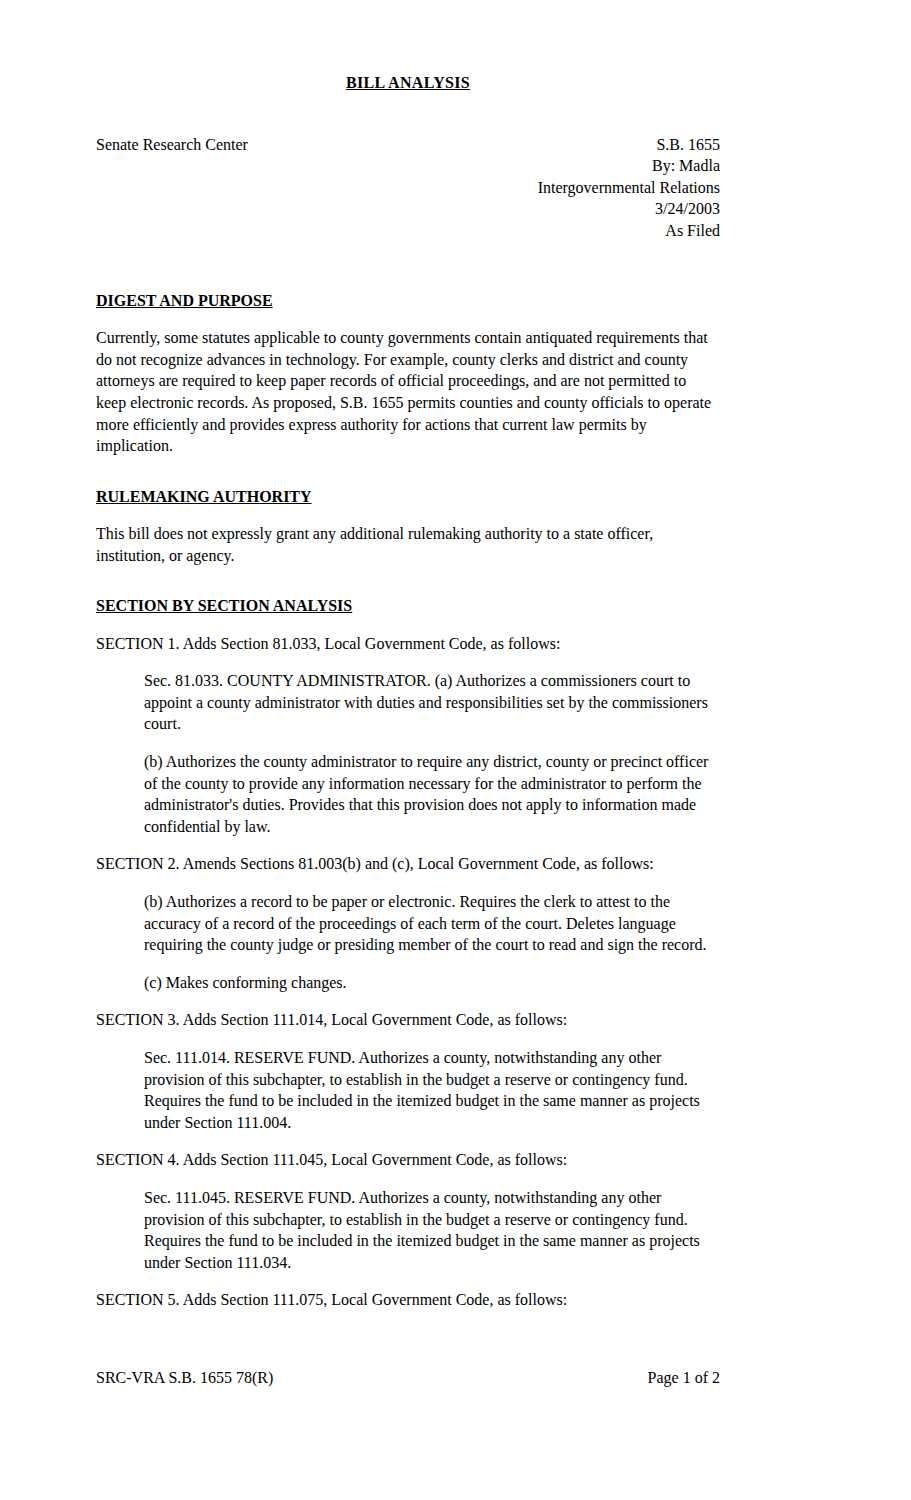BILL ANALYSIS
S.B. 1655
By: Madla
Intergovernmental Relations
3/24/2003
As Filed
Senate Research Center
DIGEST AND PURPOSE
Currently, some statutes applicable to county governments contain antiquated requirements that do not recognize advances in technology. For example, county clerks and district and county attorneys are required to keep paper records of official proceedings, and are not permitted to keep electronic records. As proposed, S.B. 1655 permits counties and county officials to operate more efficiently and provides express authority for actions that current law permits by implication.
RULEMAKING AUTHORITY
This bill does not expressly grant any additional rulemaking authority to a state officer, institution, or agency.
SECTION BY SECTION ANALYSIS
SECTION 1. Adds Section 81.033, Local Government Code, as follows:
Sec. 81.033. COUNTY ADMINISTRATOR. (a) Authorizes a commissioners court to appoint a county administrator with duties and responsibilities set by the commissioners court.
(b) Authorizes the county administrator to require any district, county or precinct officer of the county to provide any information necessary for the administrator to perform the administrator's duties. Provides that this provision does not apply to information made confidential by law.
SECTION 2. Amends Sections 81.003(b) and (c), Local Government Code, as follows:
(b) Authorizes a record to be paper or electronic. Requires the clerk to attest to the accuracy of a record of the proceedings of each term of the court. Deletes language requiring the county judge or presiding member of the court to read and sign the record.
(c) Makes conforming changes.
SECTION 3. Adds Section 111.014, Local Government Code, as follows:
Sec. 111.014. RESERVE FUND. Authorizes a county, notwithstanding any other provision of this subchapter, to establish in the budget a reserve or contingency fund. Requires the fund to be included in the itemized budget in the same manner as projects under Section 111.004.
SECTION 4. Adds Section 111.045, Local Government Code, as follows:
Sec. 111.045. RESERVE FUND. Authorizes a county, notwithstanding any other provision of this subchapter, to establish in the budget a reserve or contingency fund. Requires the fund to be included in the itemized budget in the same manner as projects under Section 111.034.
SECTION 5. Adds Section 111.075, Local Government Code, as follows:
SRC-VRA S.B. 1655 78(R)
Page 1 of 2